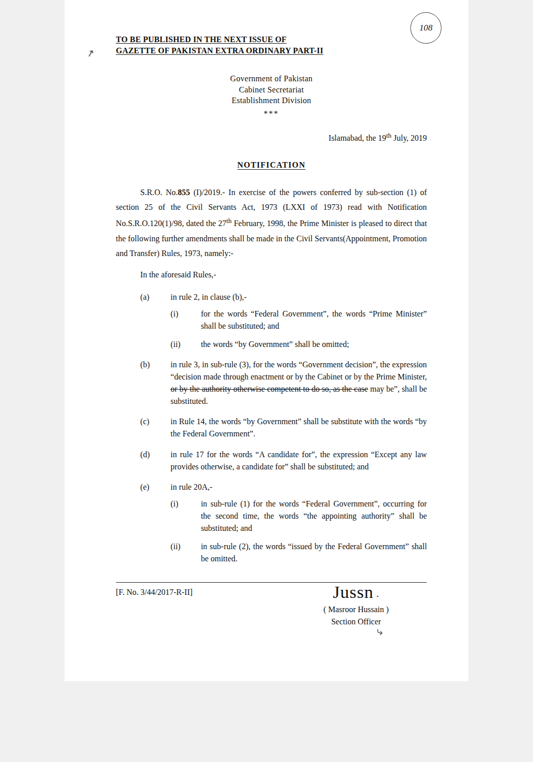108
↗
TO BE PUBLISHED IN THE NEXT ISSUE OF GAZETTE OF PAKISTAN EXTRA ORDINARY PART-II
Government of Pakistan
Cabinet Secretariat
Establishment Division
***
Islamabad, the 19th July, 2019
NOTIFICATION
S.R.O. No.855 (I)/2019.- In exercise of the powers conferred by sub-section (1) of section 25 of the Civil Servants Act, 1973 (LXXI of 1973) read with Notification No.S.R.O.120(1)/98, dated the 27th February, 1998, the Prime Minister is pleased to direct that the following further amendments shall be made in the Civil Servants(Appointment, Promotion and Transfer) Rules, 1973, namely:-
In the aforesaid Rules,-
(a) in rule 2, in clause (b),-
(i) for the words “Federal Government”, the words “Prime Minister” shall be substituted; and
(ii) the words “by Government” shall be omitted;
(b) in rule 3, in sub-rule (3), for the words “Government decision”, the expression “decision made through enactment or by the Cabinet or by the Prime Minister, or by the authority otherwise competent to do so, as the case may be”, shall be substituted.
(c) in Rule 14, the words “by Government” shall be substitute with the words “by the Federal Government”.
(d) in rule 17 for the words “A candidate for”, the expression “Except any law provides otherwise, a candidate for” shall be substituted; and
(e) in rule 20A,-
(i) in sub-rule (1) for the words “Federal Government”, occurring for the second time, the words “the appointing authority” shall be substituted; and
(ii) in sub-rule (2), the words “issued by the Federal Government” shall be omitted.
[F. No. 3/44/2017-R-II]
Jussn .
( Masroor Hussain )
Section Officer
⤷